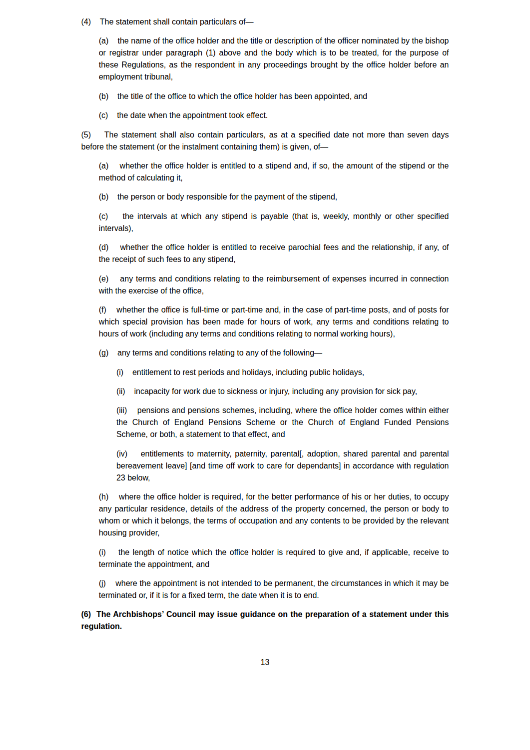(4) The statement shall contain particulars of—
(a) the name of the office holder and the title or description of the officer nominated by the bishop or registrar under paragraph (1) above and the body which is to be treated, for the purpose of these Regulations, as the respondent in any proceedings brought by the office holder before an employment tribunal,
(b) the title of the office to which the office holder has been appointed, and
(c) the date when the appointment took effect.
(5) The statement shall also contain particulars, as at a specified date not more than seven days before the statement (or the instalment containing them) is given, of—
(a) whether the office holder is entitled to a stipend and, if so, the amount of the stipend or the method of calculating it,
(b) the person or body responsible for the payment of the stipend,
(c) the intervals at which any stipend is payable (that is, weekly, monthly or other specified intervals),
(d) whether the office holder is entitled to receive parochial fees and the relationship, if any, of the receipt of such fees to any stipend,
(e) any terms and conditions relating to the reimbursement of expenses incurred in connection with the exercise of the office,
(f) whether the office is full-time or part-time and, in the case of part-time posts, and of posts for which special provision has been made for hours of work, any terms and conditions relating to hours of work (including any terms and conditions relating to normal working hours),
(g) any terms and conditions relating to any of the following—
(i) entitlement to rest periods and holidays, including public holidays,
(ii) incapacity for work due to sickness or injury, including any provision for sick pay,
(iii) pensions and pensions schemes, including, where the office holder comes within either the Church of England Pensions Scheme or the Church of England Funded Pensions Scheme, or both, a statement to that effect, and
(iv) entitlements to maternity, paternity, parental[, adoption, shared parental and parental bereavement leave] [and time off work to care for dependants] in accordance with regulation 23 below,
(h) where the office holder is required, for the better performance of his or her duties, to occupy any particular residence, details of the address of the property concerned, the person or body to whom or which it belongs, the terms of occupation and any contents to be provided by the relevant housing provider,
(i) the length of notice which the office holder is required to give and, if applicable, receive to terminate the appointment, and
(j) where the appointment is not intended to be permanent, the circumstances in which it may be terminated or, if it is for a fixed term, the date when it is to end.
(6) The Archbishops’ Council may issue guidance on the preparation of a statement under this regulation.
13